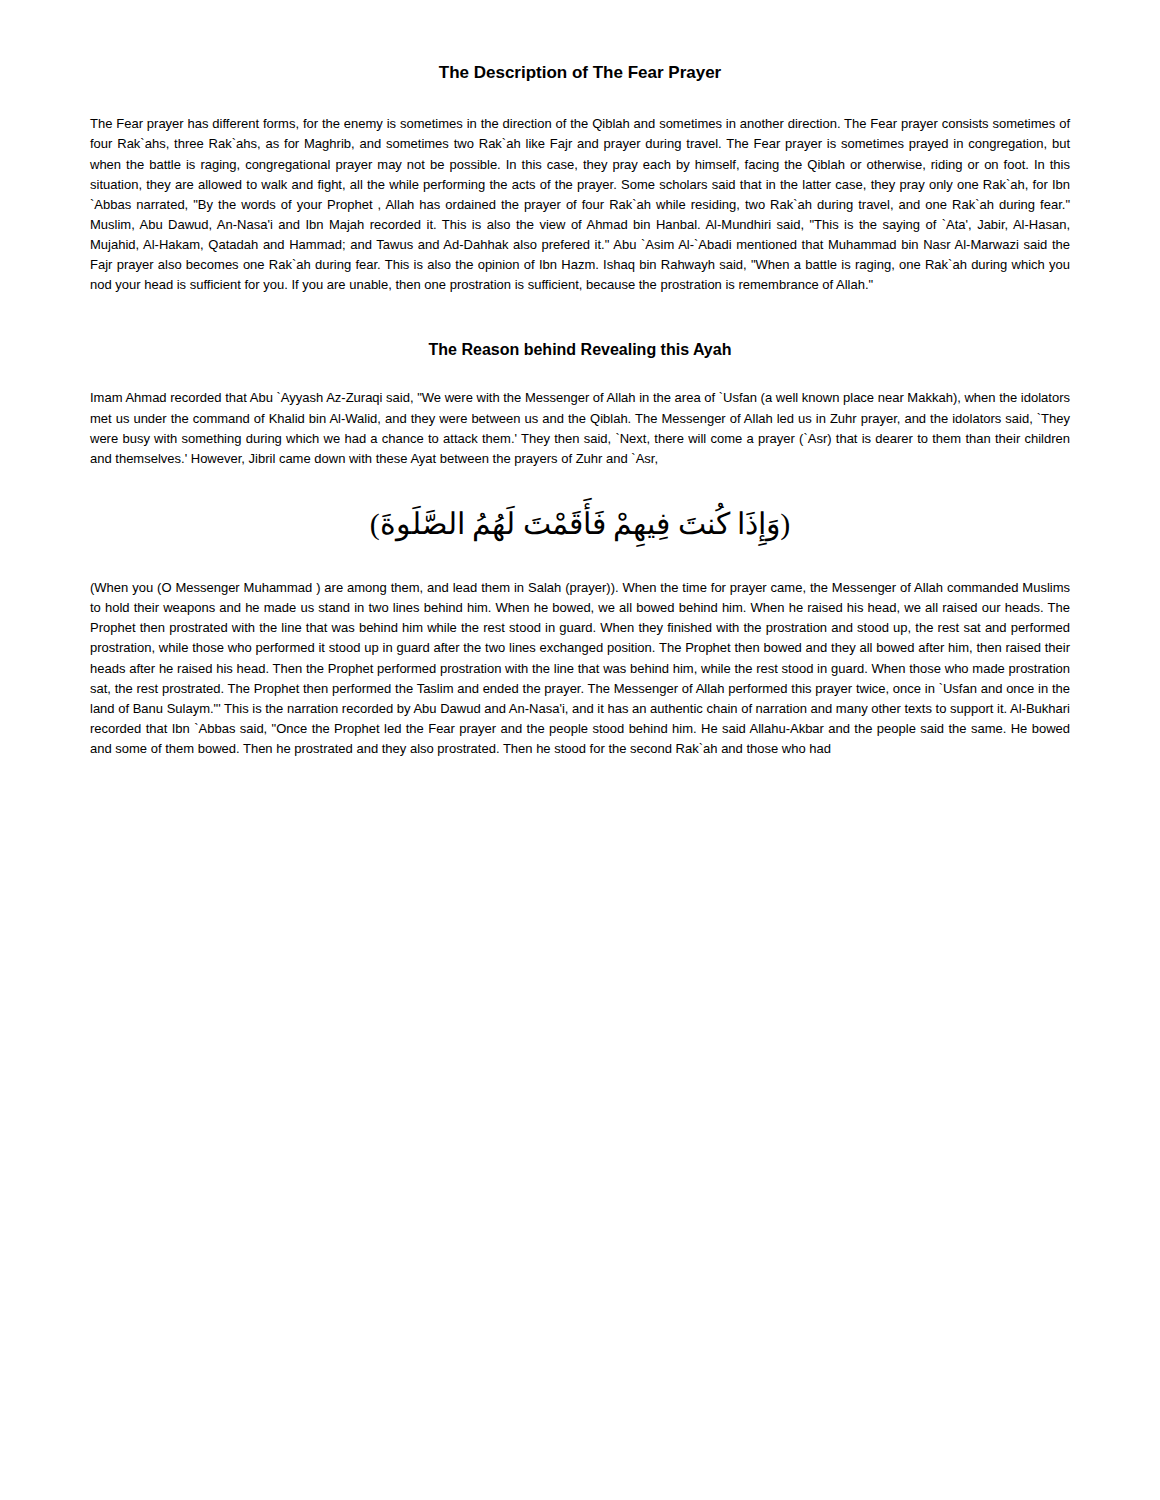The Description of The Fear Prayer
The Fear prayer has different forms, for the enemy is sometimes in the direction of the Qiblah and sometimes in another direction. The Fear prayer consists sometimes of four Rak`ahs, three Rak`ahs, as for Maghrib, and sometimes two Rak`ah like Fajr and prayer during travel. The Fear prayer is sometimes prayed in congregation, but when the battle is raging, congregational prayer may not be possible. In this case, they pray each by himself, facing the Qiblah or otherwise, riding or on foot. In this situation, they are allowed to walk and fight, all the while performing the acts of the prayer. Some scholars said that in the latter case, they pray only one Rak`ah, for Ibn `Abbas narrated, "By the words of your Prophet , Allah has ordained the prayer of four Rak`ah while residing, two Rak`ah during travel, and one Rak`ah during fear." Muslim, Abu Dawud, An-Nasa'i and Ibn Majah recorded it. This is also the view of Ahmad bin Hanbal. Al-Mundhiri said, "This is the saying of `Ata', Jabir, Al-Hasan, Mujahid, Al-Hakam, Qatadah and Hammad; and Tawus and Ad-Dahhak also prefered it." Abu `Asim Al-`Abadi mentioned that Muhammad bin Nasr Al-Marwazi said the Fajr prayer also becomes one Rak`ah during fear. This is also the opinion of Ibn Hazm. Ishaq bin Rahwayh said, "When a battle is raging, one Rak`ah during which you nod your head is sufficient for you. If you are unable, then one prostration is sufficient, because the prostration is remembrance of Allah."
The Reason behind Revealing this Ayah
Imam Ahmad recorded that Abu `Ayyash Az-Zuraqi said, "We were with the Messenger of Allah in the area of `Usfan (a well known place near Makkah), when the idolators met us under the command of Khalid bin Al-Walid, and they were between us and the Qiblah. The Messenger of Allah led us in Zuhr prayer, and the idolators said, `They were busy with something during which we had a chance to attack them.' They then said, `Next, there will come a prayer (`Asr) that is dearer to them than their children and themselves.' However, Jibril came down with these Ayat between the prayers of Zuhr and `Asr,
(وَإِذَا كُنتَ فِيهِمْ فَأَقَمْتَ لَهُمُ الصَّلَوةَ)
(When you (O Messenger Muhammad ) are among them, and lead them in Salah (prayer)). When the time for prayer came, the Messenger of Allah commanded Muslims to hold their weapons and he made us stand in two lines behind him. When he bowed, we all bowed behind him. When he raised his head, we all raised our heads. The Prophet then prostrated with the line that was behind him while the rest stood in guard. When they finished with the prostration and stood up, the rest sat and performed prostration, while those who performed it stood up in guard after the two lines exchanged position. The Prophet then bowed and they all bowed after him, then raised their heads after he raised his head. Then the Prophet performed prostration with the line that was behind him, while the rest stood in guard. When those who made prostration sat, the rest prostrated. The Prophet then performed the Taslim and ended the prayer. The Messenger of Allah performed this prayer twice, once in `Usfan and once in the land of Banu Sulaym."' This is the narration recorded by Abu Dawud and An-Nasa'i, and it has an authentic chain of narration and many other texts to support it. Al-Bukhari recorded that Ibn `Abbas said, "Once the Prophet led the Fear prayer and the people stood behind him. He said Allahu-Akbar and the people said the same. He bowed and some of them bowed. Then he prostrated and they also prostrated. Then he stood for the second Rak`ah and those who had